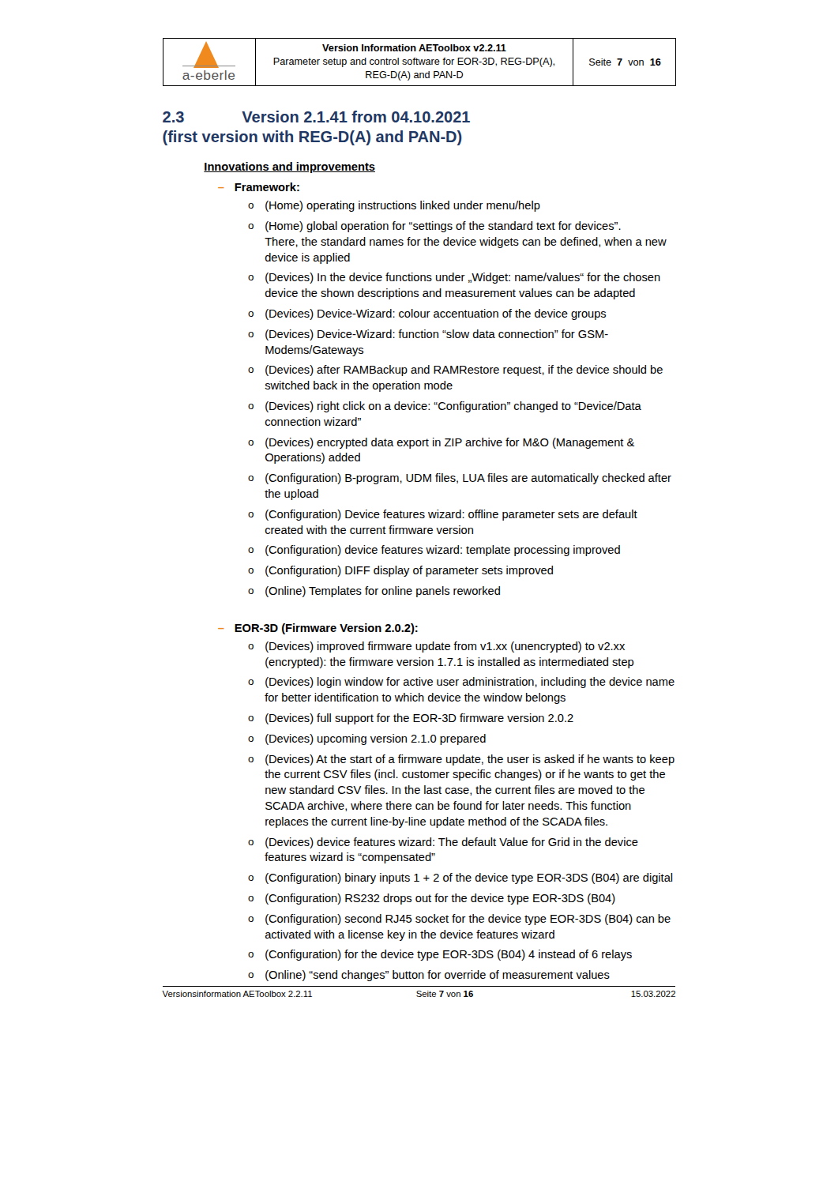a-eberle
Version Information AEToolbox v2.2.11
Parameter setup and control software for EOR-3D, REG-DP(A), REG-D(A) and PAN-D
Seite 7 von 16
2.3 Version 2.1.41 from 04.10.2021
(first version with REG-D(A) and PAN-D)
Innovations and improvements
–Framework:
(Home) operating instructions linked under menu/help
(Home) global operation for “settings of the standard text for devices”.
There, the standard names for the device widgets can be defined, when a new device is applied
(Devices) In the device functions under „Widget: name/values“ for the chosen device the shown descriptions and measurement values can be adapted
(Devices) Device-Wizard: colour accentuation of the device groups
(Devices) Device-Wizard: function “slow data connection” for GSM-Modems/Gateways
(Devices) after RAMBackup and RAMRestore request, if the device should be switched back in the operation mode
(Devices) right click on a device: “Configuration” changed to “Device/Data connection wizard”
(Devices) encrypted data export in ZIP archive for M&O (Management & Operations) added
(Configuration) B-program, UDM files, LUA files are automatically checked after the upload
(Configuration) Device features wizard: offline parameter sets are default created with the current firmware version
(Configuration) device features wizard: template processing improved
(Configuration) DIFF display of parameter sets improved
(Online) Templates for online panels reworked
–EOR-3D (Firmware Version 2.0.2):
(Devices) improved firmware update from v1.xx (unencrypted) to v2.xx (encrypted): the firmware version 1.7.1 is installed as intermediated step
(Devices) login window for active user administration, including the device name for better identification to which device the window belongs
(Devices) full support for the EOR-3D firmware version 2.0.2
(Devices) upcoming version 2.1.0 prepared
(Devices) At the start of a firmware update, the user is asked if he wants to keep the current CSV files (incl. customer specific changes) or if he wants to get the new standard CSV files. In the last case, the current files are moved to the SCADA archive, where there can be found for later needs. This function replaces the current line-by-line update method of the SCADA files.
(Devices) device features wizard: The default Value for Grid in the device features wizard is “compensated”
(Configuration) binary inputs 1 + 2 of the device type EOR-3DS (B04) are digital
(Configuration) RS232 drops out for the device type EOR-3DS (B04)
(Configuration) second RJ45 socket for the device type EOR-3DS (B04) can be activated with a license key in the device features wizard
(Configuration) for the device type EOR-3DS (B04) 4 instead of 6 relays
(Online) “send changes” button for override of measurement values
Versionsinformation AEToolbox 2.2.11
Seite 7 von 16
15.03.2022